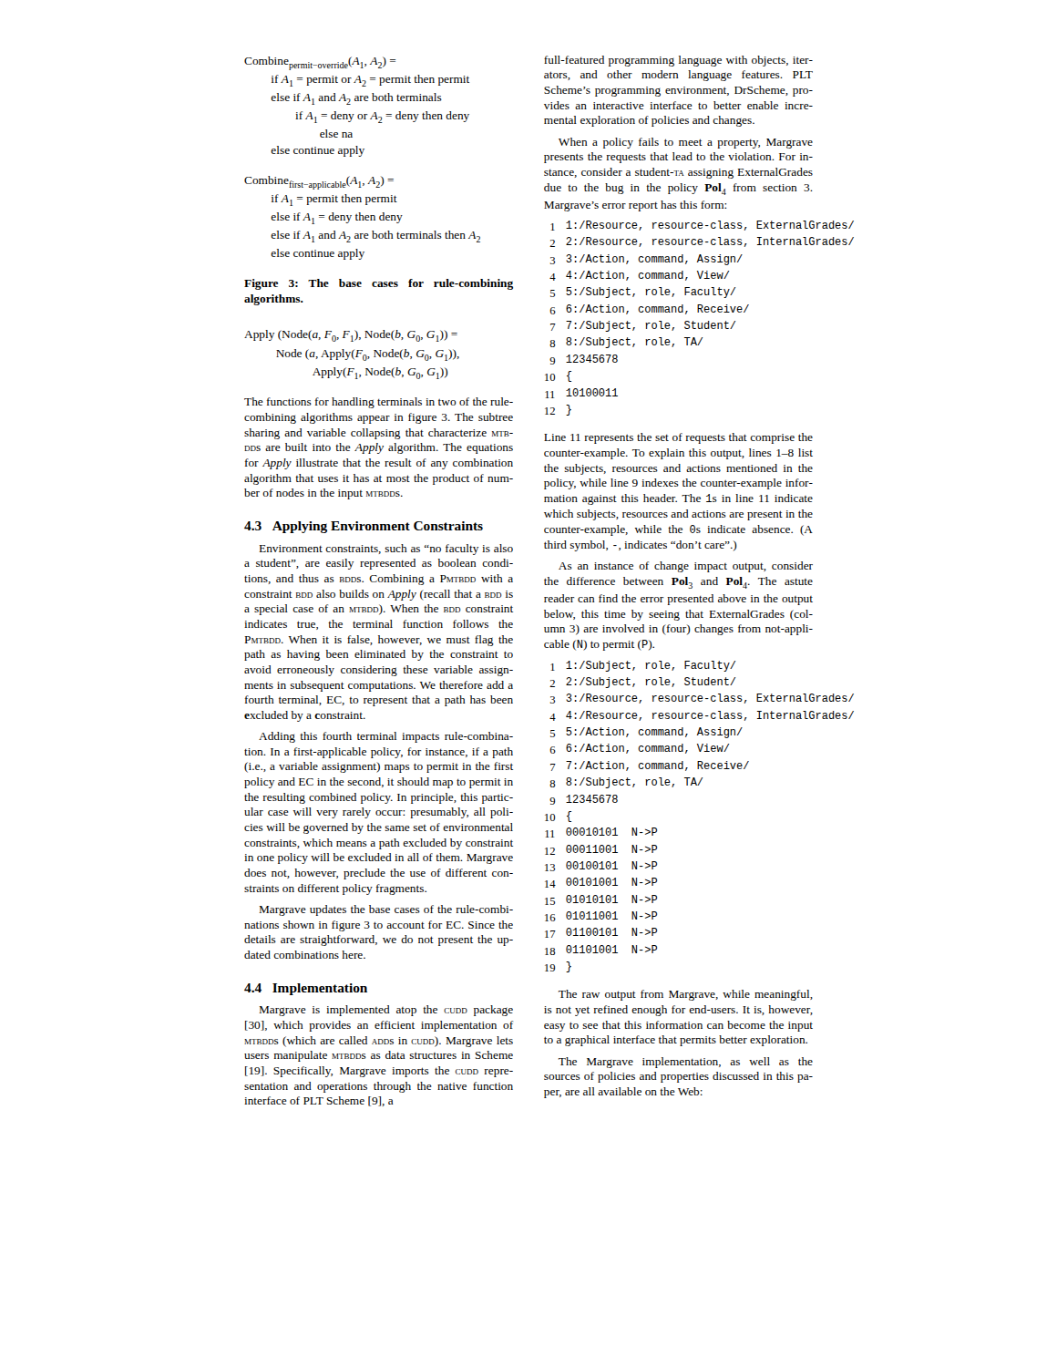Combinepermit−override(A1, A2) =
if A1 = permit or A2 = permit then permit
else if A1 and A2 are both terminals
if A1 = deny or A2 = deny then deny
else na
else continue apply
Combinefirst−applicable(A1, A2) =
if A1 = permit then permit
else if A1 = deny then deny
else if A1 and A2 are both terminals then A2
else continue apply
Figure 3: The base cases for rule-combining algorithms.
Apply (Node(a, F0, F1), Node(b, G0, G1)) =
Node (a, Apply(F0, Node(b, G0, G1)),
Apply(F1, Node(b, G0, G1))
The functions for handling terminals in two of the rule-combining algorithms appear in figure 3. The subtree sharing and variable collapsing that characterize mtbdds are built into the Apply algorithm. The equations for Apply illustrate that the result of any combination algorithm that uses it has at most the product of number of nodes in the input mtbdds.
4.3 Applying Environment Constraints
Environment constraints, such as “no faculty is also a student”, are easily represented as boolean conditions, and thus as bdds. Combining a Pmtbdd with a constraint bdd also builds on Apply (recall that a bdd is a special case of an mtbdd). When the bdd constraint indicates true, the terminal function follows the Pmtbdd. When it is false, however, we must flag the path as having been eliminated by the constraint to avoid erroneously considering these variable assignments in subsequent computations. We therefore add a fourth terminal, EC, to represent that a path has been excluded by a constraint.
Adding this fourth terminal impacts rule-combination. In a first-applicable policy, for instance, if a path (i.e., a variable assignment) maps to permit in the first policy and EC in the second, it should map to permit in the resulting combined policy. In principle, this particular case will very rarely occur: presumably, all policies will be governed by the same set of environmental constraints, which means a path excluded by constraint in one policy will be excluded in all of them. Margrave does not, however, preclude the use of different constraints on different policy fragments.
Margrave updates the base cases of the rule-combinations shown in figure 3 to account for EC. Since the details are straightforward, we do not present the updated combinations here.
4.4 Implementation
Margrave is implemented atop the cudd package [30], which provides an efficient implementation of mtbdds (which are called adds in cudd). Margrave lets users manipulate mtbdds as data structures in Scheme [19]. Specifically, Margrave imports the cudd representation and operations through the native function interface of PLT Scheme [9], a
full-featured programming language with objects, iterators, and other modern language features. PLT Scheme’s programming environment, DrScheme, provides an interactive interface to better enable incremental exploration of policies and changes.
When a policy fails to meet a property, Margrave presents the requests that lead to the violation. For instance, consider a student-ta assigning ExternalGrades due to the bug in the policy Pol4 from section 3. Margrave’s error report has this form:
| 1 | 1:/Resource, resource-class, ExternalGrades/ |
| 2 | 2:/Resource, resource-class, InternalGrades/ |
| 3 | 3:/Action, command, Assign/ |
| 4 | 4:/Action, command, View/ |
| 5 | 5:/Subject, role, Faculty/ |
| 6 | 6:/Action, command, Receive/ |
| 7 | 7:/Subject, role, Student/ |
| 8 | 8:/Subject, role, TA/ |
| 9 | 12345678 |
| 10 | { |
| 11 | 10100011 |
| 12 | } |
Line 11 represents the set of requests that comprise the counter-example. To explain this output, lines 1–8 list the subjects, resources and actions mentioned in the policy, while line 9 indexes the counter-example information against this header. The 1s in line 11 indicate which subjects, resources and actions are present in the counter-example, while the 0s indicate absence. (A third symbol, -, indicates “don’t care”.)
As an instance of change impact output, consider the difference between Pol3 and Pol4. The astute reader can find the error presented above in the output below, this time by seeing that ExternalGrades (column 3) are involved in (four) changes from not-applicable (N) to permit (P).
| 1 | 1:/Subject, role, Faculty/ |
| 2 | 2:/Subject, role, Student/ |
| 3 | 3:/Resource, resource-class, ExternalGrades/ |
| 4 | 4:/Resource, resource-class, InternalGrades/ |
| 5 | 5:/Action, command, Assign/ |
| 6 | 6:/Action, command, View/ |
| 7 | 7:/Action, command, Receive/ |
| 8 | 8:/Subject, role, TA/ |
| 9 | 12345678 |
| 10 | { |
| 11 | 00010101 N->P |
| 12 | 00011001 N->P |
| 13 | 00100101 N->P |
| 14 | 00101001 N->P |
| 15 | 01010101 N->P |
| 16 | 01011001 N->P |
| 17 | 01100101 N->P |
| 18 | 01101001 N->P |
| 19 | } |
The raw output from Margrave, while meaningful, is not yet refined enough for end-users. It is, however, easy to see that this information can become the input to a graphical interface that permits better exploration.
The Margrave implementation, as well as the sources of policies and properties discussed in this paper, are all available on the Web: